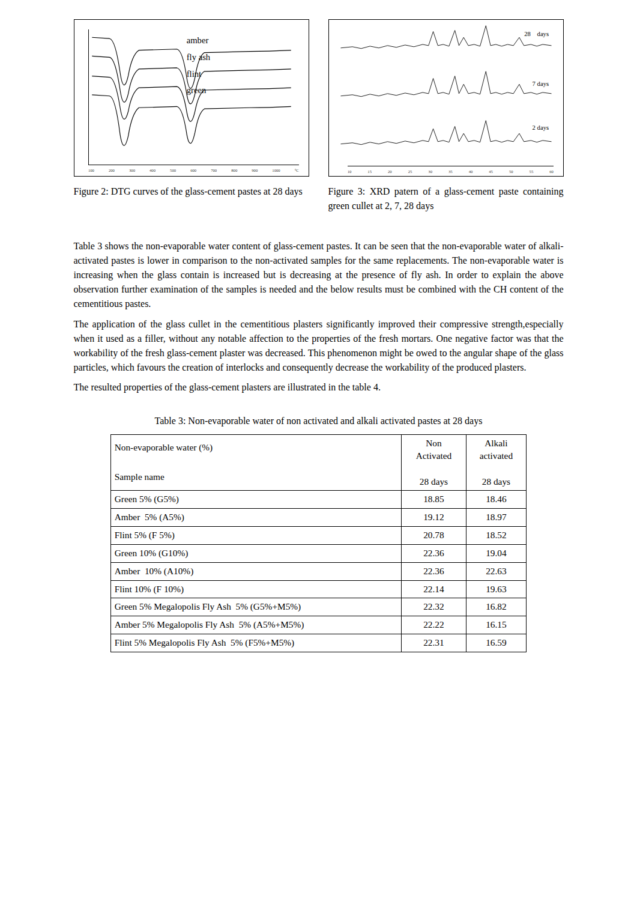amber fly ash flint green
1002003004005006007008009001000°C
Figure 2: DTG curves of the glass-cement pastes at 28 days
28 days
7 days
2 days
1015202530354045505560
Figure 3: XRD patern of a glass-cement paste containing green cullet at 2, 7, 28 days
Table 3 shows the non-evaporable water content of glass-cement pastes. It can be seen that the non-evaporable water of alkali-activated pastes is lower in comparison to the non-activated samples for the same replacements. The non-evaporable water is increasing when the glass contain is increased but is decreasing at the presence of fly ash. In order to explain the above observation further examination of the samples is needed and the below results must be combined with the CH content of the cementitious pastes.
The application of the glass cullet in the cementitious plasters significantly improved their compressive strength,especially when it used as a filler, without any notable affection to the properties of the fresh mortars. One negative factor was that the workability of the fresh glass-cement plaster was decreased. This phenomenon might be owed to the angular shape of the glass particles, which favours the creation of interlocks and consequently decrease the workability of the produced plasters.
The resulted properties of the glass-cement plasters are illustrated in the table 4.
Table 3: Non-evaporable water of non activated and alkali activated pastes at 28 days
| Non-evaporable water (%) Sample name | Non Activated 28 days | Alkali activated 28 days |
| Green 5% (G5%) | 18.85 | 18.46 |
| Amber 5% (A5%) | 19.12 | 18.97 |
| Flint 5% (F 5%) | 20.78 | 18.52 |
| Green 10% (G10%) | 22.36 | 19.04 |
| Amber 10% (A10%) | 22.36 | 22.63 |
| Flint 10% (F 10%) | 22.14 | 19.63 |
| Green 5% Megalopolis Fly Ash 5% (G5%+M5%) | 22.32 | 16.82 |
| Amber 5% Megalopolis Fly Ash 5% (A5%+M5%) | 22.22 | 16.15 |
| Flint 5% Megalopolis Fly Ash 5% (F5%+M5%) | 22.31 | 16.59 |